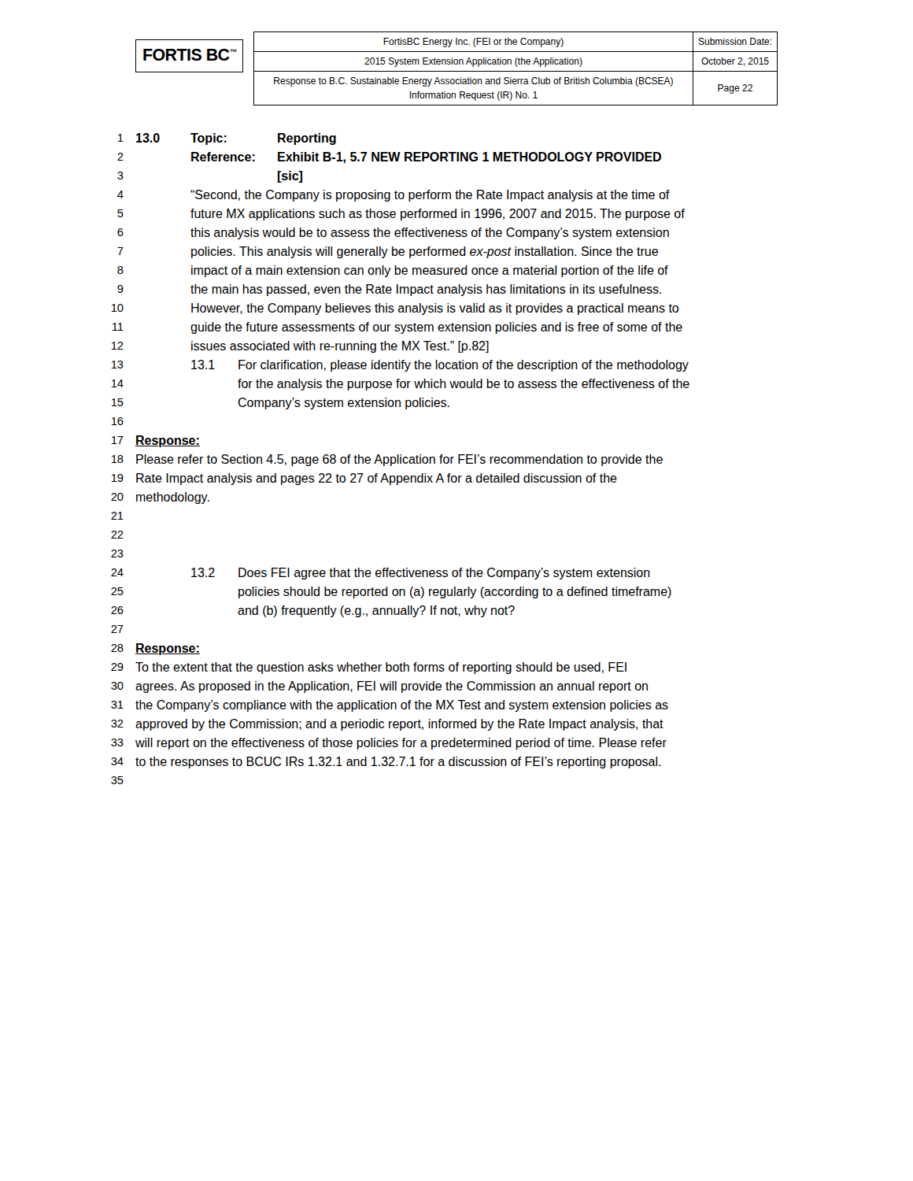FORTIS BC™
| FortisBC Energy Inc. (FEI or the Company) | Submission Date: |
| 2015 System Extension Application (the Application) | October 2, 2015 |
| Response to B.C. Sustainable Energy Association and Sierra Club of British Columbia (BCSEA) Information Request (IR) No. 1 | Page 22 |
13.0 Topic: Reporting
Reference: Exhibit B-1, 5.7 NEW REPORTING 1 METHODOLOGY PROVIDED
[sic]
“Second, the Company is proposing to perform the Rate Impact analysis at the time of
future MX applications such as those performed in 1996, 2007 and 2015. The purpose of
this analysis would be to assess the effectiveness of the Company’s system extension
policies. This analysis will generally be performed ex-post installation. Since the true
impact of a main extension can only be measured once a material portion of the life of
the main has passed, even the Rate Impact analysis has limitations in its usefulness.
However, the Company believes this analysis is valid as it provides a practical means to
guide the future assessments of our system extension policies and is free of some of the
issues associated with re-running the MX Test.” [p.82]
13.1 For clarification, please identify the location of the description of the methodology
for the analysis the purpose for which would be to assess the effectiveness of the
Company’s system extension policies.
Response:
Please refer to Section 4.5, page 68 of the Application for FEI’s recommendation to provide the
Rate Impact analysis and pages 22 to 27 of Appendix A for a detailed discussion of the
methodology.
13.2 Does FEI agree that the effectiveness of the Company’s system extension
policies should be reported on (a) regularly (according to a defined timeframe)
and (b) frequently (e.g., annually? If not, why not?
Response:
To the extent that the question asks whether both forms of reporting should be used, FEI
agrees. As proposed in the Application, FEI will provide the Commission an annual report on
the Company’s compliance with the application of the MX Test and system extension policies as
approved by the Commission; and a periodic report, informed by the Rate Impact analysis, that
will report on the effectiveness of those policies for a predetermined period of time. Please refer
to the responses to BCUC IRs 1.32.1 and 1.32.7.1 for a discussion of FEI’s reporting proposal.